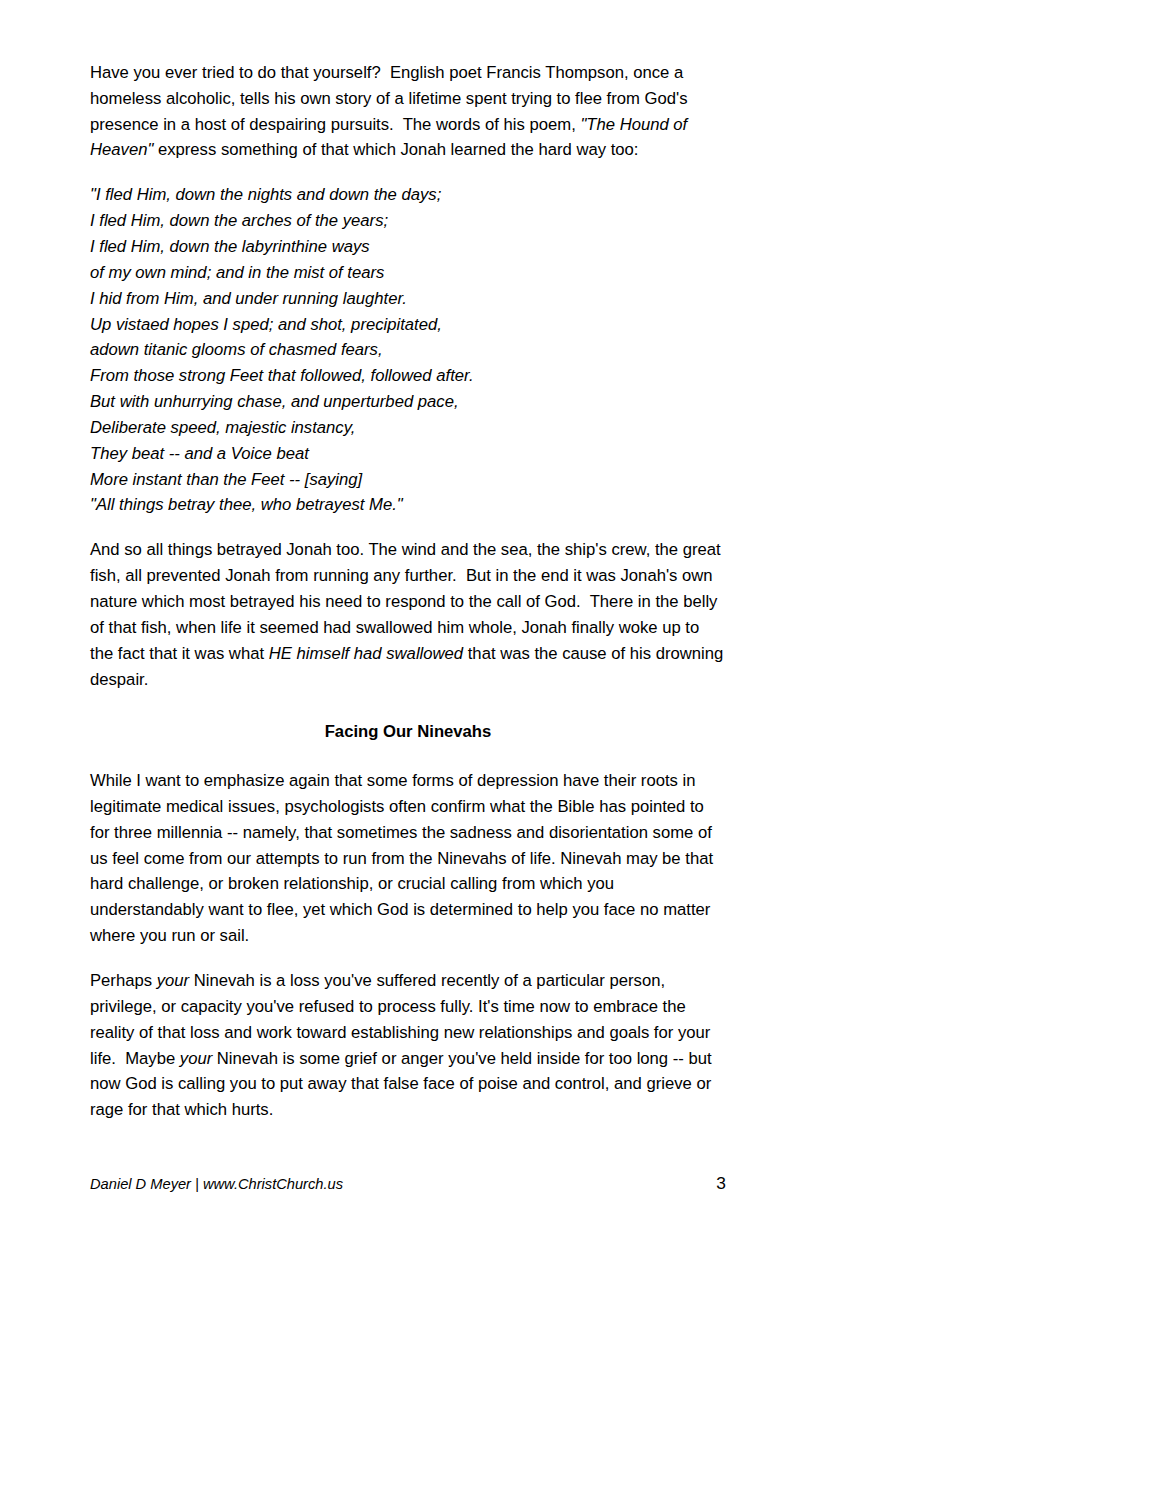Have you ever tried to do that yourself? English poet Francis Thompson, once a homeless alcoholic, tells his own story of a lifetime spent trying to flee from God's presence in a host of despairing pursuits. The words of his poem, "The Hound of Heaven" express something of that which Jonah learned the hard way too:
"I fled Him, down the nights and down the days;
I fled Him, down the arches of the years;
I fled Him, down the labyrinthine ways
of my own mind; and in the mist of tears
I hid from Him, and under running laughter.
Up vistaed hopes I sped; and shot, precipitated,
adown titanic glooms of chasmed fears,
From those strong Feet that followed, followed after.
But with unhurrying chase, and unperturbed pace,
Deliberate speed, majestic instancy,
They beat -- and a Voice beat
More instant than the Feet -- [saying]
"All things betray thee, who betrayest Me."
And so all things betrayed Jonah too. The wind and the sea, the ship's crew, the great fish, all prevented Jonah from running any further. But in the end it was Jonah's own nature which most betrayed his need to respond to the call of God. There in the belly of that fish, when life it seemed had swallowed him whole, Jonah finally woke up to the fact that it was what HE himself had swallowed that was the cause of his drowning despair.
Facing Our Ninevahs
While I want to emphasize again that some forms of depression have their roots in legitimate medical issues, psychologists often confirm what the Bible has pointed to for three millennia -- namely, that sometimes the sadness and disorientation some of us feel come from our attempts to run from the Ninevahs of life. Ninevah may be that hard challenge, or broken relationship, or crucial calling from which you understandably want to flee, yet which God is determined to help you face no matter where you run or sail.
Perhaps your Ninevah is a loss you've suffered recently of a particular person, privilege, or capacity you've refused to process fully. It's time now to embrace the reality of that loss and work toward establishing new relationships and goals for your life. Maybe your Ninevah is some grief or anger you've held inside for too long -- but now God is calling you to put away that false face of poise and control, and grieve or rage for that which hurts.
Daniel D Meyer | www.ChristChurch.us 3